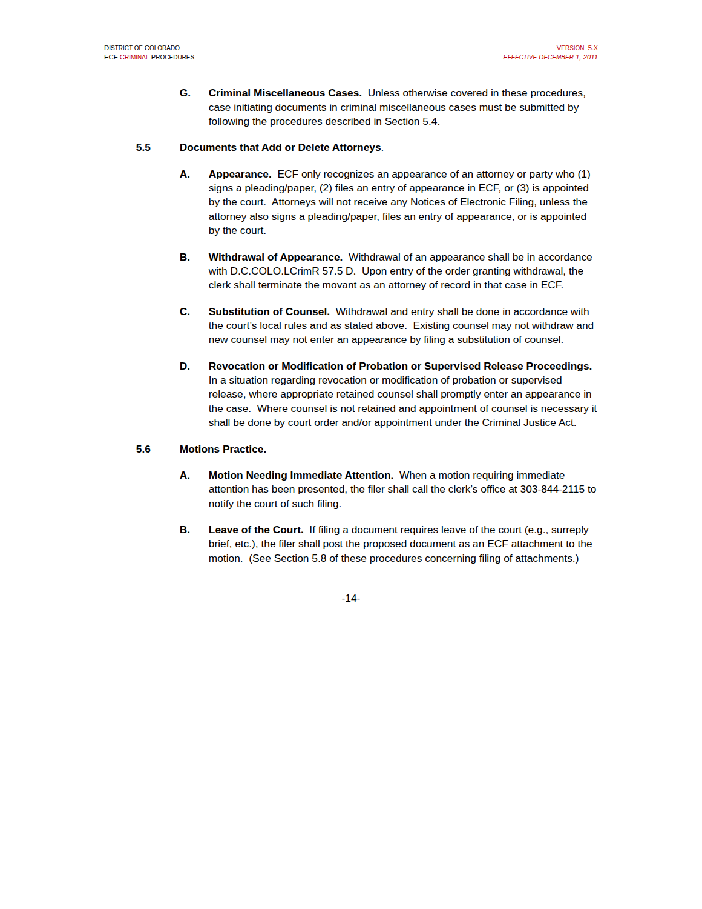DISTRICT OF COLORADO
ECF CRIMINAL PROCEDURES
VERSION 5.X
EFFECTIVE DECEMBER 1, 2011
G.
Criminal Miscellaneous Cases. Unless otherwise covered in these procedures, case initiating documents in criminal miscellaneous cases must be submitted by following the procedures described in Section 5.4.
5.5
Documents that Add or Delete Attorneys.
A.
Appearance. ECF only recognizes an appearance of an attorney or party who (1) signs a pleading/paper, (2) files an entry of appearance in ECF, or (3) is appointed by the court. Attorneys will not receive any Notices of Electronic Filing, unless the attorney also signs a pleading/paper, files an entry of appearance, or is appointed by the court.
B.
Withdrawal of Appearance. Withdrawal of an appearance shall be in accordance with D.C.COLO.LCrimR 57.5 D. Upon entry of the order granting withdrawal, the clerk shall terminate the movant as an attorney of record in that case in ECF.
C.
Substitution of Counsel. Withdrawal and entry shall be done in accordance with the court’s local rules and as stated above. Existing counsel may not withdraw and new counsel may not enter an appearance by filing a substitution of counsel.
D.
Revocation or Modification of Probation or Supervised Release Proceedings. In a situation regarding revocation or modification of probation or supervised release, where appropriate retained counsel shall promptly enter an appearance in the case. Where counsel is not retained and appointment of counsel is necessary it shall be done by court order and/or appointment under the Criminal Justice Act.
5.6
Motions Practice.
A.
Motion Needing Immediate Attention. When a motion requiring immediate attention has been presented, the filer shall call the clerk’s office at 303-844-2115 to notify the court of such filing.
B.
Leave of the Court. If filing a document requires leave of the court (e.g., surreply brief, etc.), the filer shall post the proposed document as an ECF attachment to the motion. (See Section 5.8 of these procedures concerning filing of attachments.)
-14-